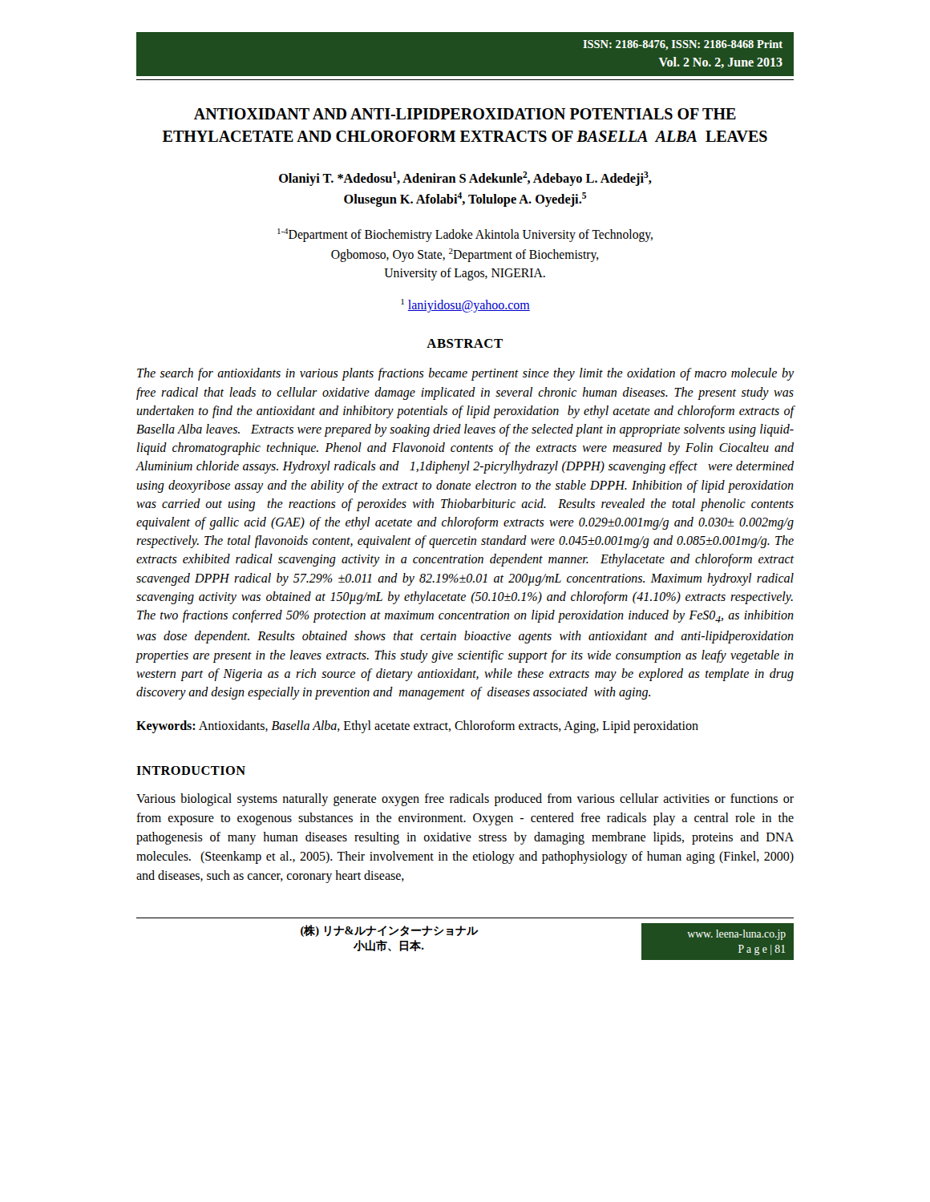ISSN: 2186-8476, ISSN: 2186-8468 Print Vol. 2 No. 2, June 2013
Antioxidant and Anti-lipidperoxidation Potentials of the Ethylacetate and Chloroform Extracts of Basella Alba Leaves
Olaniyi T. *Adedosu1, Adeniran S Adekunle2, Adebayo L. Adedeji3,
Olusegun K. Afolabi4, Tolulope A. Oyedeji.5
1-4Department of Biochemistry Ladoke Akintola University of Technology,
Ogbomoso, Oyo State, 2Department of Biochemistry,
University of Lagos, NIGERIA.
1 laniyidosu@yahoo.com
ABSTRACT
The search for antioxidants in various plants fractions became pertinent since they limit the oxidation of macro molecule by free radical that leads to cellular oxidative damage implicated in several chronic human diseases. The present study was undertaken to find the antioxidant and inhibitory potentials of lipid peroxidation by ethyl acetate and chloroform extracts of Basella Alba leaves. Extracts were prepared by soaking dried leaves of the selected plant in appropriate solvents using liquid-liquid chromatographic technique. Phenol and Flavonoid contents of the extracts were measured by Folin Ciocalteu and Aluminium chloride assays. Hydroxyl radicals and 1,1diphenyl 2-picrylhydrazyl (DPPH) scavenging effect were determined using deoxyribose assay and the ability of the extract to donate electron to the stable DPPH. Inhibition of lipid peroxidation was carried out using the reactions of peroxides with Thiobarbituric acid. Results revealed the total phenolic contents equivalent of gallic acid (GAE) of the ethyl acetate and chloroform extracts were 0.029±0.001mg/g and 0.030± 0.002mg/g respectively. The total flavonoids content, equivalent of quercetin standard were 0.045±0.001mg/g and 0.085±0.001mg/g. The extracts exhibited radical scavenging activity in a concentration dependent manner. Ethylacetate and chloroform extract scavenged DPPH radical by 57.29% ±0.011 and by 82.19%±0.01 at 200µg/mL concentrations. Maximum hydroxyl radical scavenging activity was obtained at 150µg/mL by ethylacetate (50.10±0.1%) and chloroform (41.10%) extracts respectively. The two fractions conferred 50% protection at maximum concentration on lipid peroxidation induced by FeS04, as inhibition was dose dependent. Results obtained shows that certain bioactive agents with antioxidant and anti-lipidperoxidation properties are present in the leaves extracts. This study give scientific support for its wide consumption as leafy vegetable in western part of Nigeria as a rich source of dietary antioxidant, while these extracts may be explored as template in drug discovery and design especially in prevention and management of diseases associated with aging.
Keywords: Antioxidants, Basella Alba, Ethyl acetate extract, Chloroform extracts, Aging, Lipid peroxidation
INTRODUCTION
Various biological systems naturally generate oxygen free radicals produced from various cellular activities or functions or from exposure to exogenous substances in the environment. Oxygen - centered free radicals play a central role in the pathogenesis of many human diseases resulting in oxidative stress by damaging membrane lipids, proteins and DNA molecules. (Steenkamp et al., 2005). Their involvement in the etiology and pathophysiology of human aging (Finkel, 2000) and diseases, such as cancer, coronary heart disease,
(株) リナ&ルナインターナショナル
小山市、日本.
www. leena-luna.co.jp
P a g e | 81